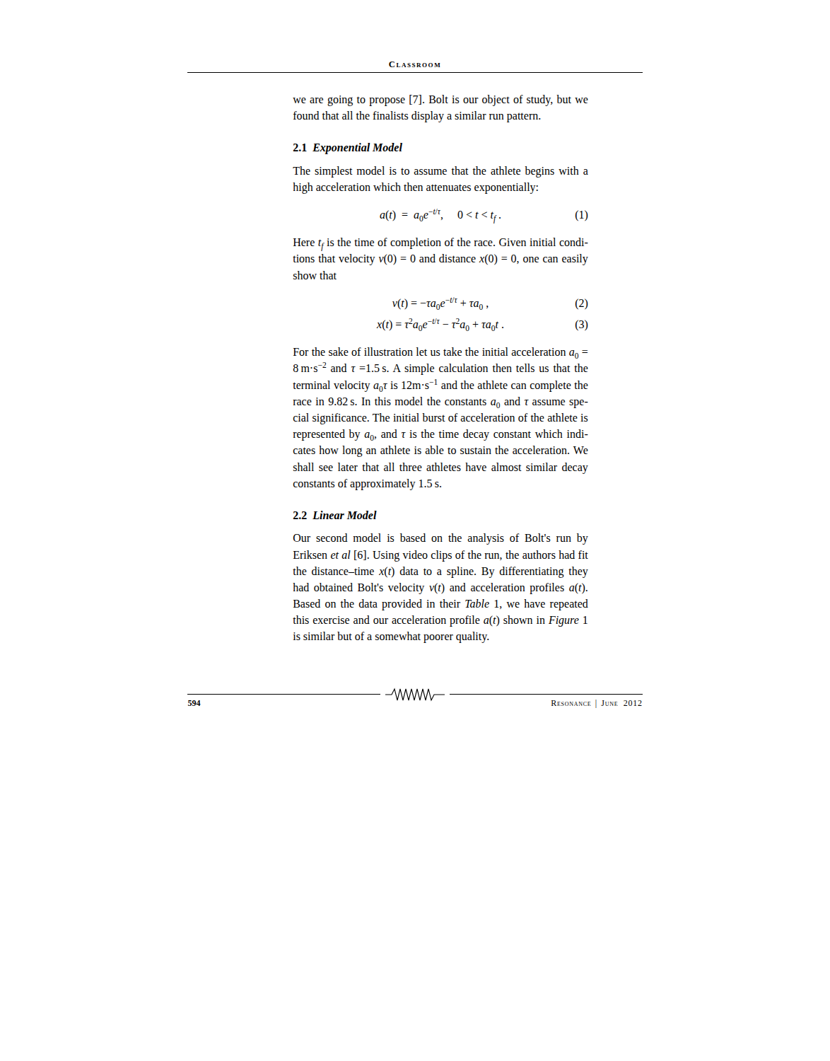Classroom
we are going to propose [7]. Bolt is our object of study, but we found that all the finalists display a similar run pattern.
2.1 Exponential Model
The simplest model is to assume that the athlete begins with a high acceleration which then attenuates exponentially:
a(t) = a0e−t/τ, 0 < t < tf . (1)
Here tf is the time of completion of the race. Given initial conditions that velocity v(0) = 0 and distance x(0) = 0, one can easily show that
v(t) = −τa0e−t/τ + τa0 , (2)
x(t) = τ2a0e−t/τ − τ2a0 + τa0t . (3)
For the sake of illustration let us take the initial acceleration a0 = 8 m·s−2 and τ =1.5 s. A simple calculation then tells us that the terminal velocity a0τ is 12m·s−1 and the athlete can complete the race in 9.82 s. In this model the constants a0 and τ assume special significance. The initial burst of acceleration of the athlete is represented by a0, and τ is the time decay constant which indicates how long an athlete is able to sustain the acceleration. We shall see later that all three athletes have almost similar decay constants of approximately 1.5 s.
2.2 Linear Model
Our second model is based on the analysis of Bolt's run by Eriksen et al [6]. Using video clips of the run, the authors had fit the distance–time x(t) data to a spline. By differentiating they had obtained Bolt's velocity v(t) and acceleration profiles a(t). Based on the data provided in their Table 1, we have repeated this exercise and our acceleration profile a(t) shown in Figure 1 is similar but of a somewhat poorer quality.
594
Resonance|June 2012